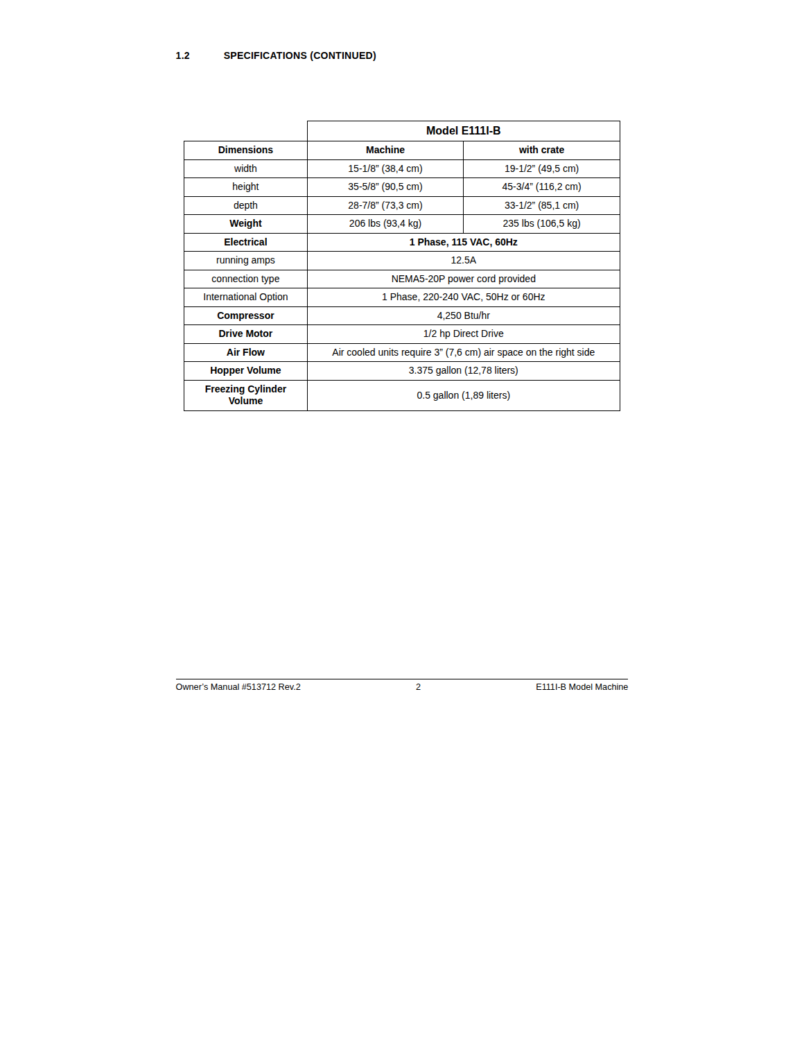1.2 SPECIFICATIONS (CONTINUED)
| | Model E111I-B |
| Dimensions | Machine | with crate |
| width | 15-1/8” (38,4 cm) | 19-1/2” (49,5 cm) |
| height | 35-5/8” (90,5 cm) | 45-3/4” (116,2 cm) |
| depth | 28-7/8” (73,3 cm) | 33-1/2” (85,1 cm) |
| Weight | 206 lbs (93,4 kg) | 235 lbs (106,5 kg) |
| Electrical | 1 Phase, 115 VAC, 60Hz |
| running amps | 12.5A |
| connection type | NEMA5-20P power cord provided |
| International Option | 1 Phase, 220-240 VAC, 50Hz or 60Hz |
| Compressor | 4,250 Btu/hr |
| Drive Motor | 1/2 hp Direct Drive |
| Air Flow | Air cooled units require 3” (7,6 cm) air space on the right side |
| Hopper Volume | 3.375 gallon (12,78 liters) |
| Freezing Cylinder Volume | 0.5 gallon (1,89 liters) |
Owner’s Manual #513712 Rev.2
2
E111I-B Model Machine